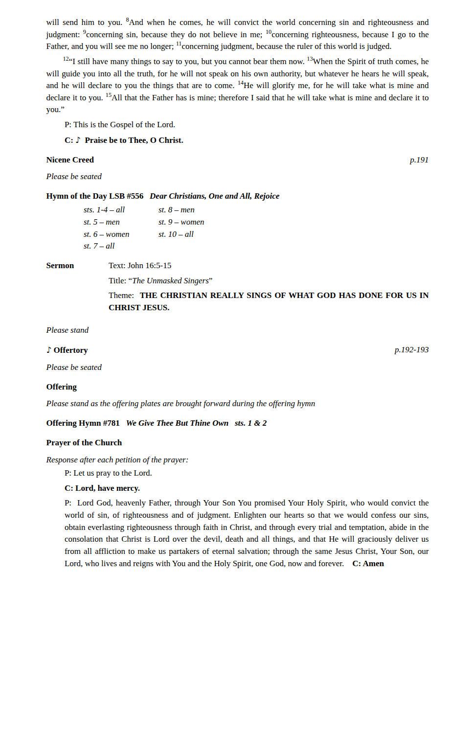will send him to you. 8And when he comes, he will convict the world concerning sin and righteousness and judgment: 9concerning sin, because they do not believe in me; 10concerning righteousness, because I go to the Father, and you will see me no longer; 11concerning judgment, because the ruler of this world is judged.
12“I still have many things to say to you, but you cannot bear them now. 13When the Spirit of truth comes, he will guide you into all the truth, for he will not speak on his own authority, but whatever he hears he will speak, and he will declare to you the things that are to come. 14He will glorify me, for he will take what is mine and declare it to you. 15All that the Father has is mine; therefore I said that he will take what is mine and declare it to you.”
P: This is the Gospel of the Lord.
C: ♪ Praise be to Thee, O Christ.
Nicene Creed p.191
Please be seated
Hymn of the Day LSB #556 Dear Christians, One and All, Rejoice
| sts. 1-4 – all | st. 8 – men |
| st. 5 – men | st. 9 – women |
| st. 6 – women | st. 10 – all |
| st. 7 – all | |
Sermon
Text: John 16:5-15
Title: “The Unmasked Singers”
Theme: The Christian really sings of what God has done for us in Christ Jesus.
Please stand
♪ Offertory p.192-193
Please be seated
Offering
Please stand as the offering plates are brought forward during the offering hymn
Offering Hymn #781 We Give Thee But Thine Own sts. 1 & 2
Prayer of the Church
Response after each petition of the prayer:
P: Let us pray to the Lord.
C: Lord, have mercy.
P: Lord God, heavenly Father, through Your Son You promised Your Holy Spirit, who would convict the world of sin, of righteousness and of judgment. Enlighten our hearts so that we would confess our sins, obtain everlasting righteousness through faith in Christ, and through every trial and temptation, abide in the consolation that Christ is Lord over the devil, death and all things, and that He will graciously deliver us from all affliction to make us partakers of eternal salvation; through the same Jesus Christ, Your Son, our Lord, who lives and reigns with You and the Holy Spirit, one God, now and forever. C: Amen